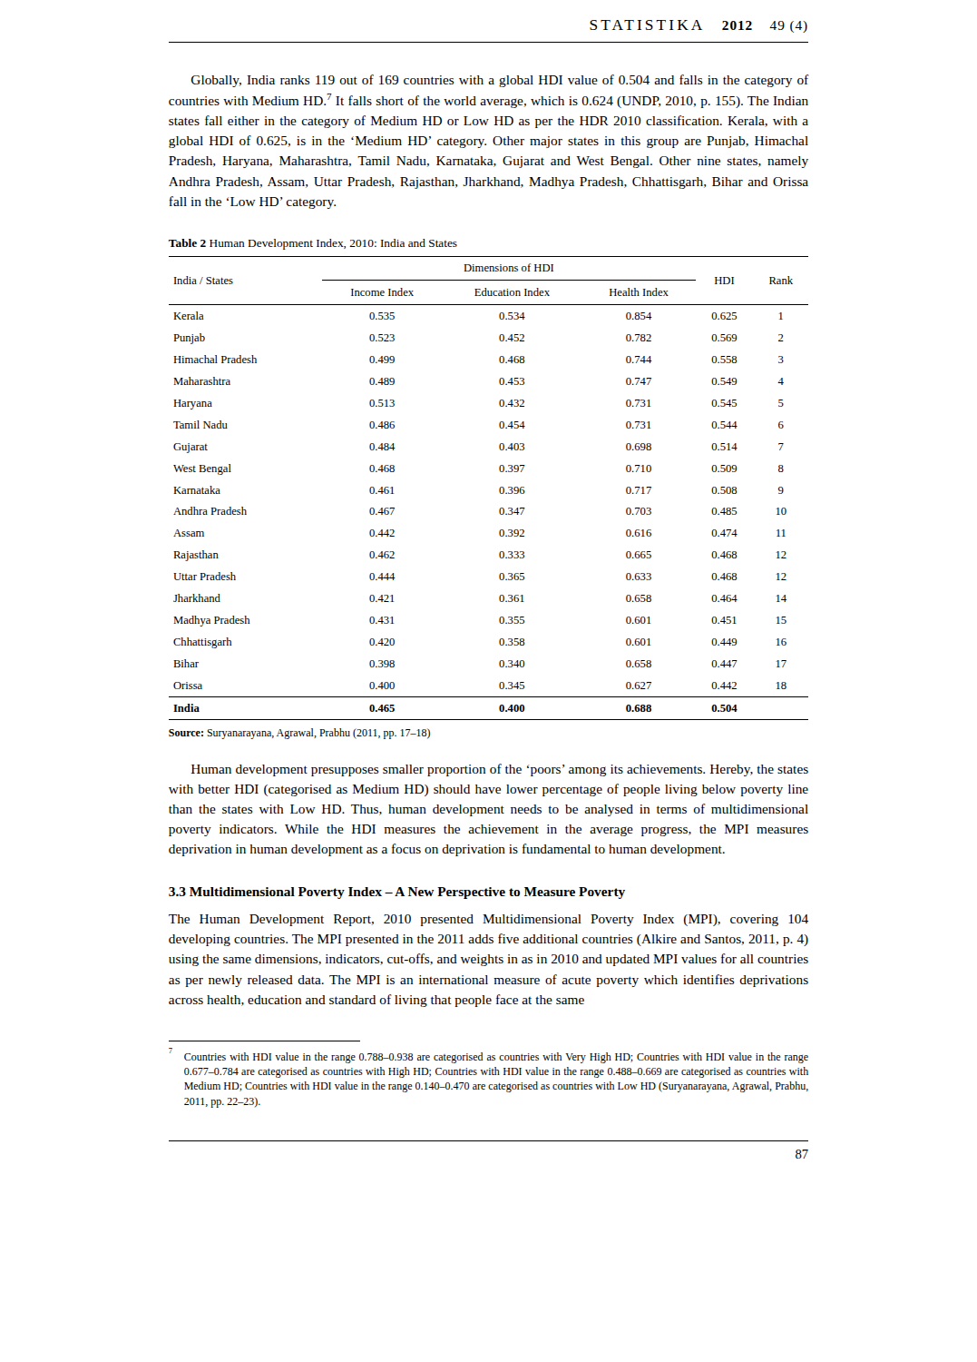STATISTIKA 2012 49 (4)
Globally, India ranks 119 out of 169 countries with a global HDI value of 0.504 and falls in the category of countries with Medium HD.7 It falls short of the world average, which is 0.624 (UNDP, 2010, p. 155). The Indian states fall either in the category of Medium HD or Low HD as per the HDR 2010 classification. Kerala, with a global HDI of 0.625, is in the ‘Medium HD’ category. Other major states in this group are Punjab, Himachal Pradesh, Haryana, Maharashtra, Tamil Nadu, Karnataka, Gujarat and West Bengal. Other nine states, namely Andhra Pradesh, Assam, Uttar Pradesh, Rajasthan, Jharkhand, Madhya Pradesh, Chhattisgarh, Bihar and Orissa fall in the ‘Low HD’ category.
Table 2 Human Development Index, 2010: India and States
| India / States | Dimensions of HDI | HDI | Rank |
| --- | --- | --- | --- |
| Income Index | Education Index | Health Index |
| Kerala | 0.535 | 0.534 | 0.854 | 0.625 | 1 |
| Punjab | 0.523 | 0.452 | 0.782 | 0.569 | 2 |
| Himachal Pradesh | 0.499 | 0.468 | 0.744 | 0.558 | 3 |
| Maharashtra | 0.489 | 0.453 | 0.747 | 0.549 | 4 |
| Haryana | 0.513 | 0.432 | 0.731 | 0.545 | 5 |
| Tamil Nadu | 0.486 | 0.454 | 0.731 | 0.544 | 6 |
| Gujarat | 0.484 | 0.403 | 0.698 | 0.514 | 7 |
| West Bengal | 0.468 | 0.397 | 0.710 | 0.509 | 8 |
| Karnataka | 0.461 | 0.396 | 0.717 | 0.508 | 9 |
| Andhra Pradesh | 0.467 | 0.347 | 0.703 | 0.485 | 10 |
| Assam | 0.442 | 0.392 | 0.616 | 0.474 | 11 |
| Rajasthan | 0.462 | 0.333 | 0.665 | 0.468 | 12 |
| Uttar Pradesh | 0.444 | 0.365 | 0.633 | 0.468 | 12 |
| Jharkhand | 0.421 | 0.361 | 0.658 | 0.464 | 14 |
| Madhya Pradesh | 0.431 | 0.355 | 0.601 | 0.451 | 15 |
| Chhattisgarh | 0.420 | 0.358 | 0.601 | 0.449 | 16 |
| Bihar | 0.398 | 0.340 | 0.658 | 0.447 | 17 |
| Orissa | 0.400 | 0.345 | 0.627 | 0.442 | 18 |
| India | 0.465 | 0.400 | 0.688 | 0.504 | |
Source: Suryanarayana, Agrawal, Prabhu (2011, pp. 17–18)
Human development presupposes smaller proportion of the ‘poors’ among its achievements. Hereby, the states with better HDI (categorised as Medium HD) should have lower percentage of people living below poverty line than the states with Low HD. Thus, human development needs to be analysed in terms of multidimensional poverty indicators. While the HDI measures the achievement in the average progress, the MPI measures deprivation in human development as a focus on deprivation is fundamental to human development.
3.3 Multidimensional Poverty Index – A New Perspective to Measure Poverty
The Human Development Report, 2010 presented Multidimensional Poverty Index (MPI), covering 104 developing countries. The MPI presented in the 2011 adds five additional countries (Alkire and Santos, 2011, p. 4) using the same dimensions, indicators, cut-offs, and weights in as in 2010 and updated MPI values for all countries as per newly released data. The MPI is an international measure of acute poverty which identifies deprivations across health, education and standard of living that people face at the same
7 Countries with HDI value in the range 0.788–0.938 are categorised as countries with Very High HD; Countries with HDI value in the range 0.677–0.784 are categorised as countries with High HD; Countries with HDI value in the range 0.488–0.669 are categorised as countries with Medium HD; Countries with HDI value in the range 0.140–0.470 are categorised as countries with Low HD (Suryanarayana, Agrawal, Prabhu, 2011, pp. 22–23).
87